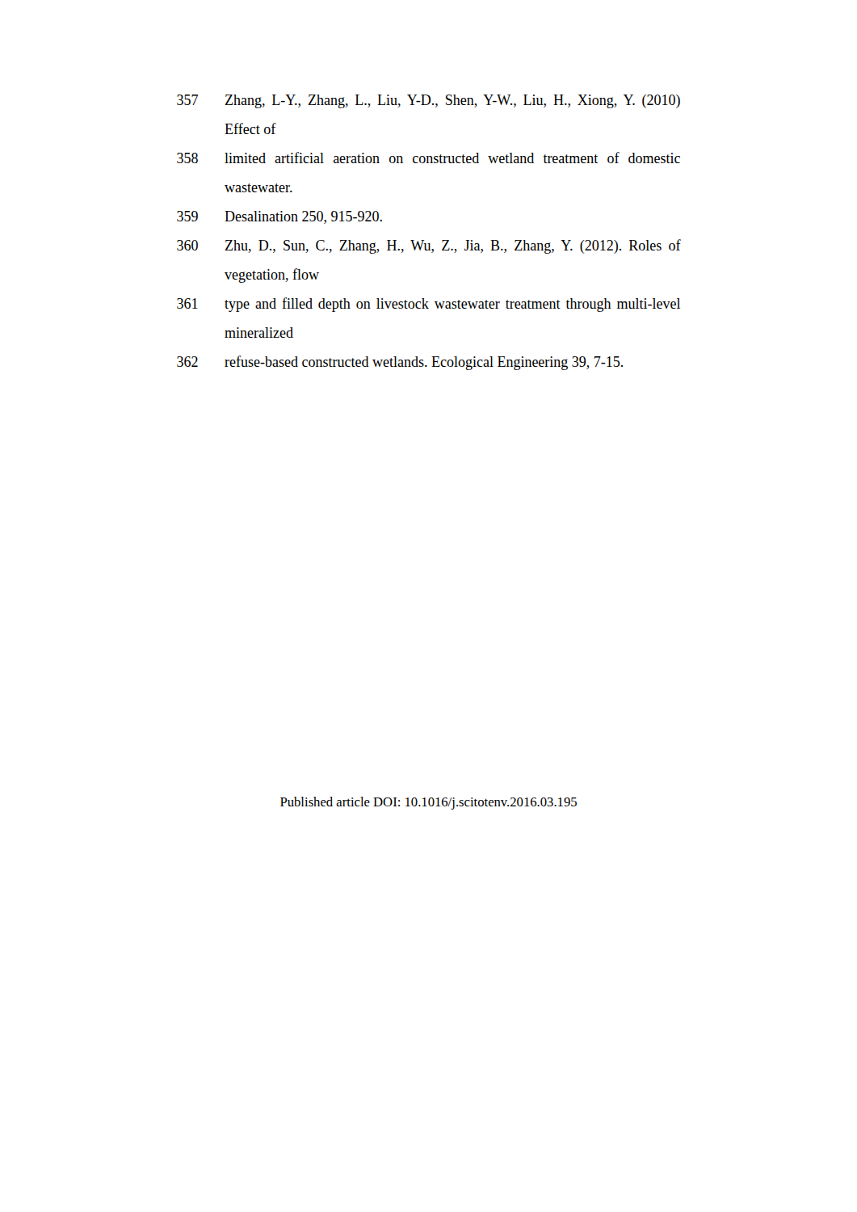357 Zhang, L-Y., Zhang, L., Liu, Y-D., Shen, Y-W., Liu, H., Xiong, Y. (2010) Effect of
358 limited artificial aeration on constructed wetland treatment of domestic wastewater.
359 Desalination 250, 915-920.
360 Zhu, D., Sun, C., Zhang, H., Wu, Z., Jia, B., Zhang, Y. (2012). Roles of vegetation, flow
361 type and filled depth on livestock wastewater treatment through multi-level mineralized
362 refuse-based constructed wetlands. Ecological Engineering 39, 7-15.
Published article DOI: 10.1016/j.scitotenv.2016.03.195